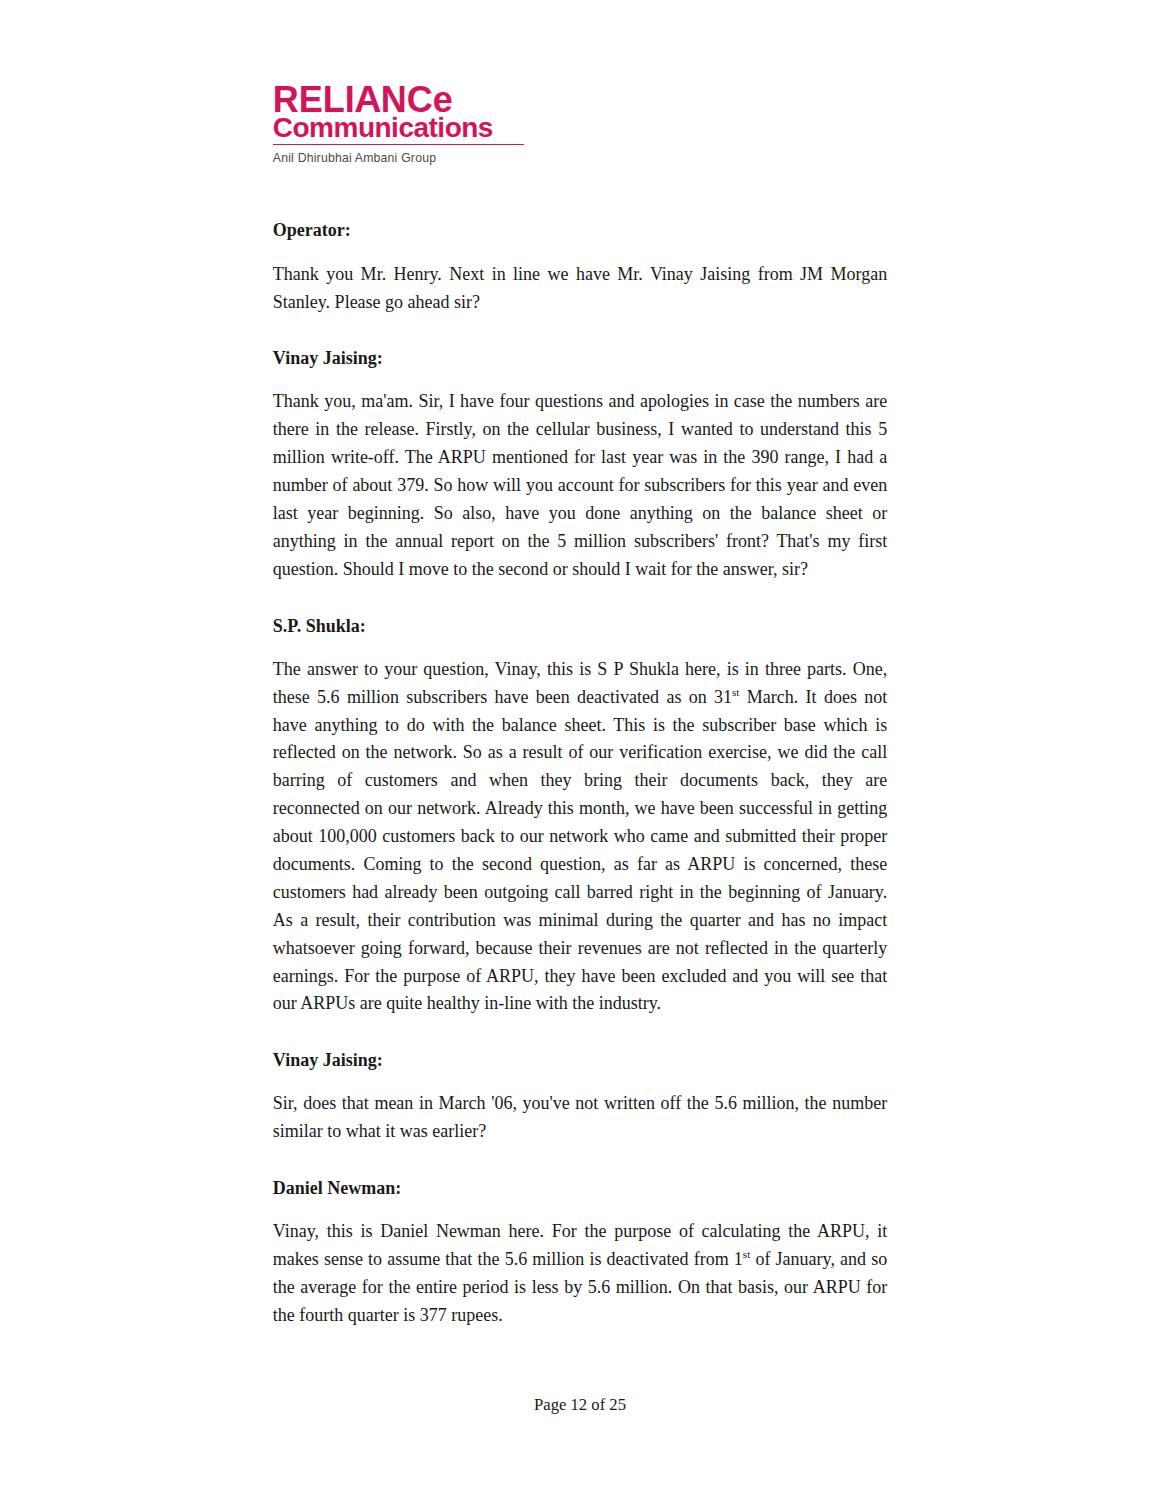RELIANCe Communications
Anil Dhirubhai Ambani Group
Operator:
Thank you Mr. Henry. Next in line we have Mr. Vinay Jaising from JM Morgan Stanley. Please go ahead sir?
Vinay Jaising:
Thank you, ma'am. Sir, I have four questions and apologies in case the numbers are there in the release. Firstly, on the cellular business, I wanted to understand this 5 million write-off. The ARPU mentioned for last year was in the 390 range, I had a number of about 379. So how will you account for subscribers for this year and even last year beginning. So also, have you done anything on the balance sheet or anything in the annual report on the 5 million subscribers' front? That's my first question. Should I move to the second or should I wait for the answer, sir?
S.P. Shukla:
The answer to your question, Vinay, this is S P Shukla here, is in three parts. One, these 5.6 million subscribers have been deactivated as on 31st March. It does not have anything to do with the balance sheet. This is the subscriber base which is reflected on the network. So as a result of our verification exercise, we did the call barring of customers and when they bring their documents back, they are reconnected on our network. Already this month, we have been successful in getting about 100,000 customers back to our network who came and submitted their proper documents. Coming to the second question, as far as ARPU is concerned, these customers had already been outgoing call barred right in the beginning of January. As a result, their contribution was minimal during the quarter and has no impact whatsoever going forward, because their revenues are not reflected in the quarterly earnings. For the purpose of ARPU, they have been excluded and you will see that our ARPUs are quite healthy in-line with the industry.
Vinay Jaising:
Sir, does that mean in March '06, you've not written off the 5.6 million, the number similar to what it was earlier?
Daniel Newman:
Vinay, this is Daniel Newman here. For the purpose of calculating the ARPU, it makes sense to assume that the 5.6 million is deactivated from 1st of January, and so the average for the entire period is less by 5.6 million. On that basis, our ARPU for the fourth quarter is 377 rupees.
Page 12 of 25